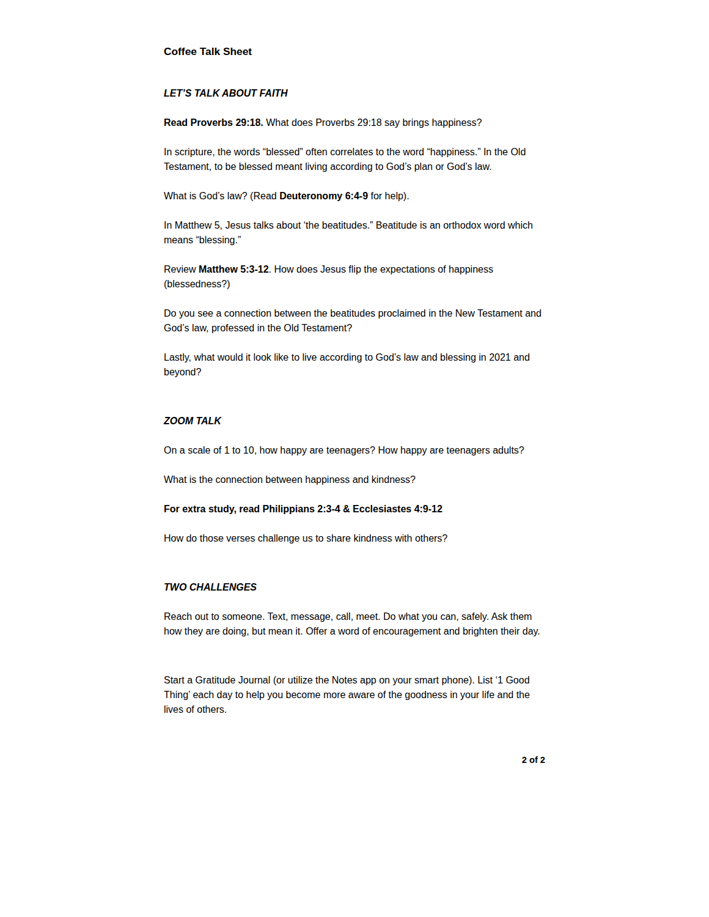Coffee Talk Sheet
LET’S TALK ABOUT FAITH
Read Proverbs 29:18. What does Proverbs 29:18 say brings happiness?
In scripture, the words “blessed” often correlates to the word “happiness.” In the Old Testament, to be blessed meant living according to God’s plan or God’s law.
What is God’s law? (Read Deuteronomy 6:4-9 for help).
In Matthew 5, Jesus talks about ‘the beatitudes.” Beatitude is an orthodox word which means “blessing.”
Review Matthew 5:3-12. How does Jesus flip the expectations of happiness (blessedness?)
Do you see a connection between the beatitudes proclaimed in the New Testament and God’s law, professed in the Old Testament?
Lastly, what would it look like to live according to God’s law and blessing in 2021 and beyond?
ZOOM TALK
On a scale of 1 to 10, how happy are teenagers? How happy are teenagers adults?
What is the connection between happiness and kindness?
For extra study, read Philippians 2:3-4 & Ecclesiastes 4:9-12
How do those verses challenge us to share kindness with others?
TWO CHALLENGES
Reach out to someone. Text, message, call, meet. Do what you can, safely. Ask them how they are doing, but mean it. Offer a word of encouragement and brighten their day.
Start a Gratitude Journal (or utilize the Notes app on your smart phone). List ‘1 Good Thing’ each day to help you become more aware of the goodness in your life and the lives of others.
2 of 2